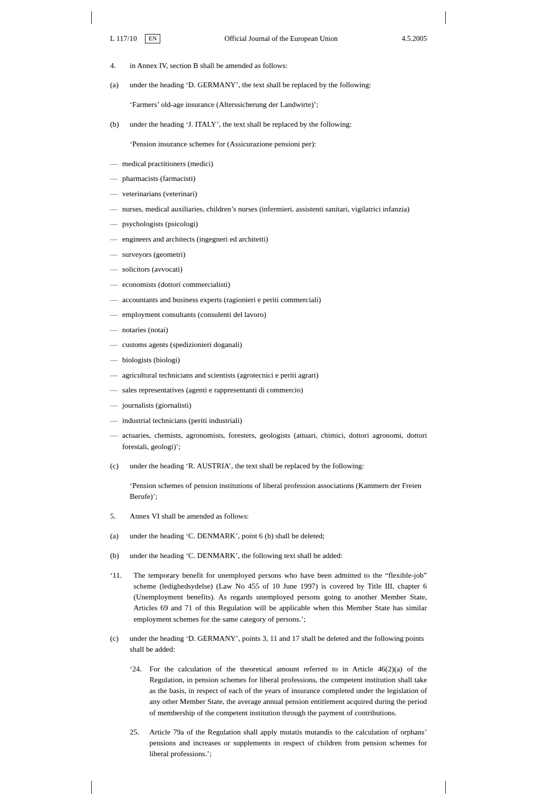L 117/10 EN
Official Journal of the European Union
4.5.2005
4.
in Annex IV, section B shall be amended as follows:
(a)
under the heading ‘D. GERMANY’, the text shall be replaced by the following:
‘Farmers’ old-age insurance (Alterssicherung der Landwirte)’;
(b)
under the heading ‘J. ITALY’, the text shall be replaced by the following:
‘Pension insurance schemes for (Assicurazione pensioni per):
medical practitioners (medici)
pharmacists (farmacisti)
veterinarians (veterinari)
nurses, medical auxiliaries, children’s nurses (infermieri, assistenti sanitari, vigilatrici infanzia)
psychologists (psicologi)
engineers and architects (ingegneri ed architetti)
surveyors (geometri)
solicitors (avvocati)
economists (dottori commercialisti)
accountants and business experts (ragionieri e periti commerciali)
employment consultants (consulenti del lavoro)
notaries (notai)
customs agents (spedizionieri doganali)
biologists (biologi)
agricultural technicians and scientists (agrotecnici e periti agrari)
sales representatives (agenti e rappresentanti di commercio)
journalists (giornalisti)
industrial technicians (periti industriali)
actuaries, chemists, agronomists, foresters, geologists (attuari, chimici, dottori agronomi, dottori forestali, geologi)’;
(c)
under the heading ‘R. AUSTRIA’, the text shall be replaced by the following:
‘Pension schemes of pension institutions of liberal profession associations (Kammern der Freien Berufe)’;
5.
Annex VI shall be amended as follows:
(a)
under the heading ‘C. DENMARK’, point 6 (b) shall be deleted;
(b)
under the heading ‘C. DENMARK’, the following text shall be added:
‘11.
The temporary benefit for unemployed persons who have been admitted to the “flexible-job” scheme (ledighedsydelse) (Law No 455 of 10 June 1997) is covered by Title III, chapter 6 (Unemployment benefits). As regards unemployed persons going to another Member State, Articles 69 and 71 of this Regulation will be applicable when this Member State has similar employment schemes for the same category of persons.’;
(c)
under the heading ‘D. GERMANY’, points 3, 11 and 17 shall be deleted and the following points shall be added:
‘24.
For the calculation of the theoretical amount referred to in Article 46(2)(a) of the Regulation, in pension schemes for liberal professions, the competent institution shall take as the basis, in respect of each of the years of insurance completed under the legislation of any other Member State, the average annual pension entitlement acquired during the period of membership of the competent institution through the payment of contributions.
25.
Article 79a of the Regulation shall apply mutatis mutandis to the calculation of orphans’ pensions and increases or supplements in respect of children from pension schemes for liberal professions.’;